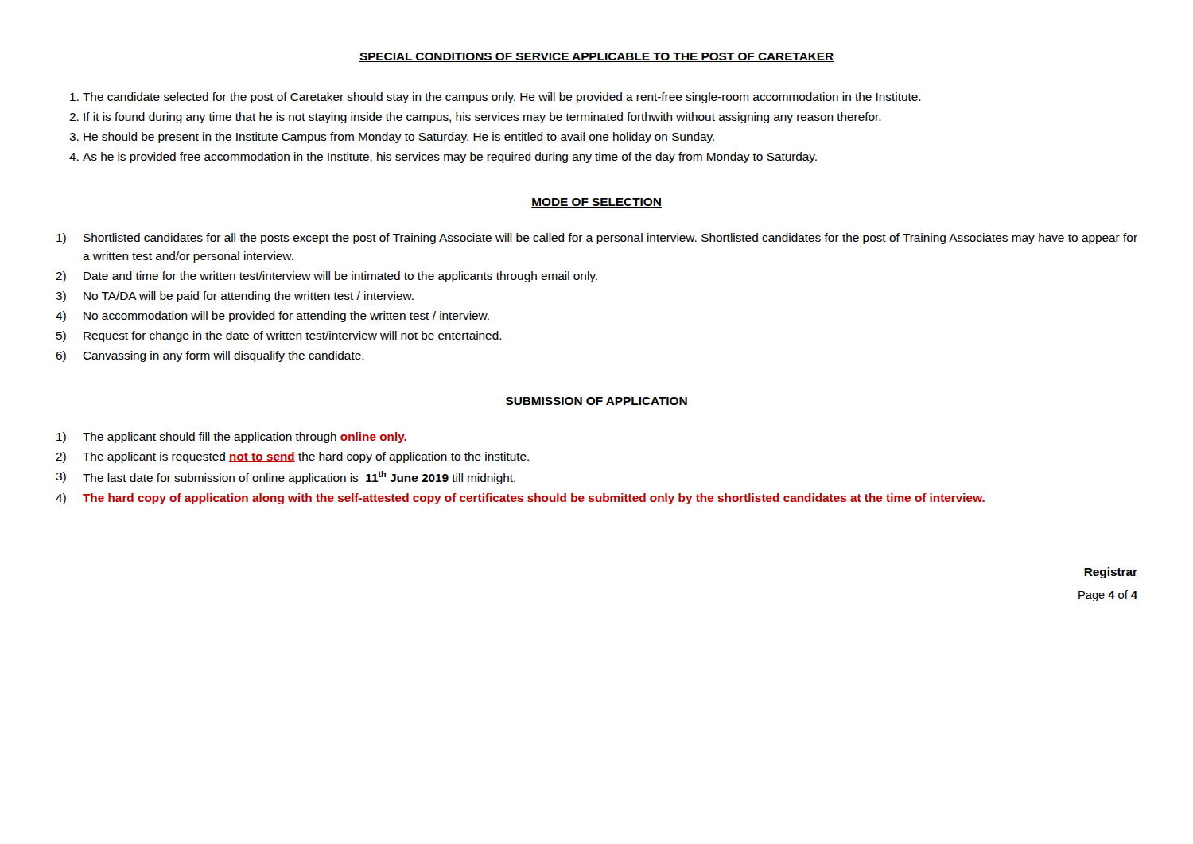SPECIAL CONDITIONS OF SERVICE APPLICABLE TO THE POST OF CARETAKER
The candidate selected for the post of Caretaker should stay in the campus only. He will be provided a rent-free single-room accommodation in the Institute.
If it is found during any time that he is not staying inside the campus, his services may be terminated forthwith without assigning any reason therefor.
He should be present in the Institute Campus from Monday to Saturday. He is entitled to avail one holiday on Sunday.
As he is provided free accommodation in the Institute, his services may be required during any time of the day from Monday to Saturday.
MODE OF SELECTION
Shortlisted candidates for all the posts except the post of Training Associate will be called for a personal interview. Shortlisted candidates for the post of Training Associates may have to appear for a written test and/or personal interview.
Date and time for the written test/interview will be intimated to the applicants through email only.
No TA/DA will be paid for attending the written test / interview.
No accommodation will be provided for attending the written test / interview.
Request for change in the date of written test/interview will not be entertained.
Canvassing in any form will disqualify the candidate.
SUBMISSION OF APPLICATION
The applicant should fill the application through online only.
The applicant is requested not to send the hard copy of application to the institute.
The last date for submission of online application is 11th June 2019 till midnight.
The hard copy of application along with the self-attested copy of certificates should be submitted only by the shortlisted candidates at the time of interview.
Registrar
Page 4 of 4